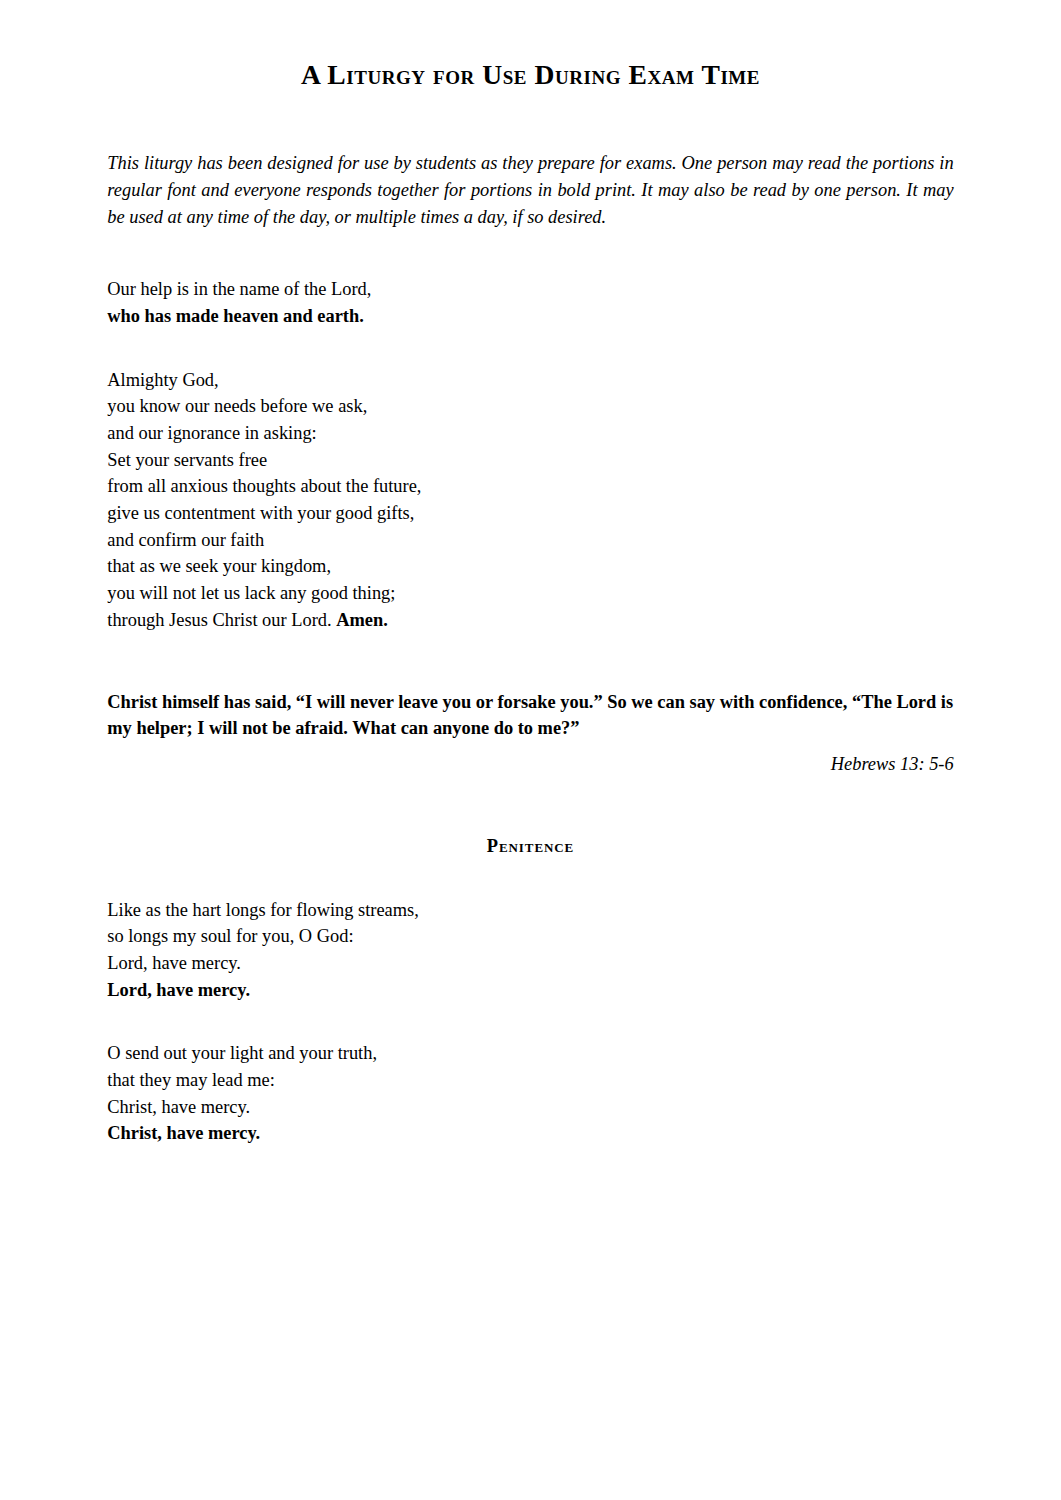A Liturgy for Use During Exam Time
This liturgy has been designed for use by students as they prepare for exams. One person may read the portions in regular font and everyone responds together for portions in bold print. It may also be read by one person. It may be used at any time of the day, or multiple times a day, if so desired.
Our help is in the name of the Lord,
who has made heaven and earth.
Almighty God,
you know our needs before we ask,
and our ignorance in asking:
Set your servants free
from all anxious thoughts about the future,
give us contentment with your good gifts,
and confirm our faith
that as we seek your kingdom,
you will not let us lack any good thing;
through Jesus Christ our Lord. Amen.
Christ himself has said, “I will never leave you or forsake you.” So we can say with confidence, “The Lord is my helper; I will not be afraid. What can anyone do to me?”
Hebrews 13: 5-6
Penitence
Like as the hart longs for flowing streams,
so longs my soul for you, O God:
Lord, have mercy.
Lord, have mercy.
O send out your light and your truth,
that they may lead me:
Christ, have mercy.
Christ, have mercy.